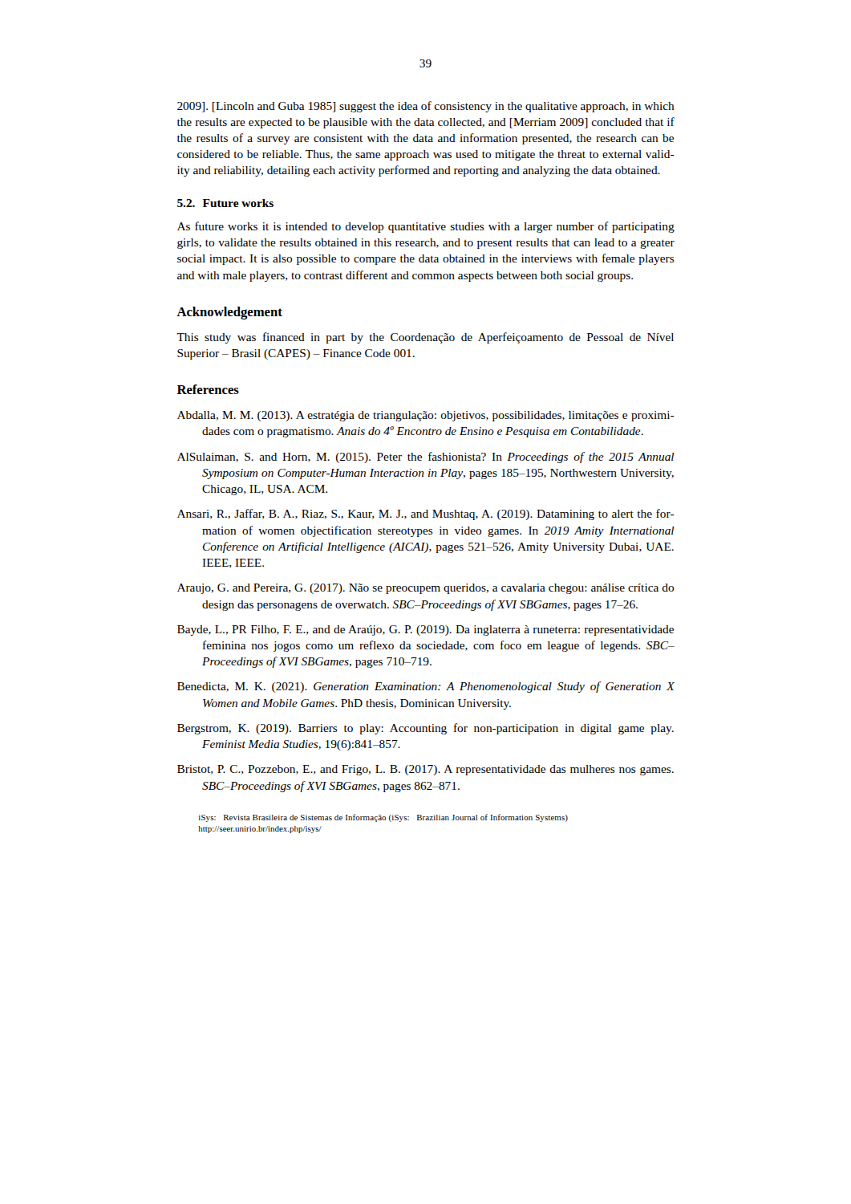39
2009]. [Lincoln and Guba 1985] suggest the idea of consistency in the qualitative approach, in which the results are expected to be plausible with the data collected, and [Merriam 2009] concluded that if the results of a survey are consistent with the data and information presented, the research can be considered to be reliable. Thus, the same approach was used to mitigate the threat to external validity and reliability, detailing each activity performed and reporting and analyzing the data obtained.
5.2. Future works
As future works it is intended to develop quantitative studies with a larger number of participating girls, to validate the results obtained in this research, and to present results that can lead to a greater social impact. It is also possible to compare the data obtained in the interviews with female players and with male players, to contrast different and common aspects between both social groups.
Acknowledgement
This study was financed in part by the Coordenação de Aperfeiçoamento de Pessoal de Nível Superior – Brasil (CAPES) – Finance Code 001.
References
Abdalla, M. M. (2013). A estratégia de triangulação: objetivos, possibilidades, limitações e proximidades com o pragmatismo. Anais do 4º Encontro de Ensino e Pesquisa em Contabilidade.
AlSulaiman, S. and Horn, M. (2015). Peter the fashionista? In Proceedings of the 2015 Annual Symposium on Computer-Human Interaction in Play, pages 185–195, Northwestern University, Chicago, IL, USA. ACM.
Ansari, R., Jaffar, B. A., Riaz, S., Kaur, M. J., and Mushtaq, A. (2019). Datamining to alert the formation of women objectification stereotypes in video games. In 2019 Amity International Conference on Artificial Intelligence (AICAI), pages 521–526, Amity University Dubai, UAE. IEEE, IEEE.
Araujo, G. and Pereira, G. (2017). Não se preocupem queridos, a cavalaria chegou: análise crítica do design das personagens de overwatch. SBC–Proceedings of XVI SBGames, pages 17–26.
Bayde, L., PR Filho, F. E., and de Araújo, G. P. (2019). Da inglaterra à runeterra: representatividade feminina nos jogos como um reflexo da sociedade, com foco em league of legends. SBC–Proceedings of XVI SBGames, pages 710–719.
Benedicta, M. K. (2021). Generation Examination: A Phenomenological Study of Generation X Women and Mobile Games. PhD thesis, Dominican University.
Bergstrom, K. (2019). Barriers to play: Accounting for non-participation in digital game play. Feminist Media Studies, 19(6):841–857.
Bristot, P. C., Pozzebon, E., and Frigo, L. B. (2017). A representatividade das mulheres nos games. SBC–Proceedings of XVI SBGames, pages 862–871.
iSys: Revista Brasileira de Sistemas de Informação (iSys: Brazilian Journal of Information Systems)
http://seer.unirio.br/index.php/isys/